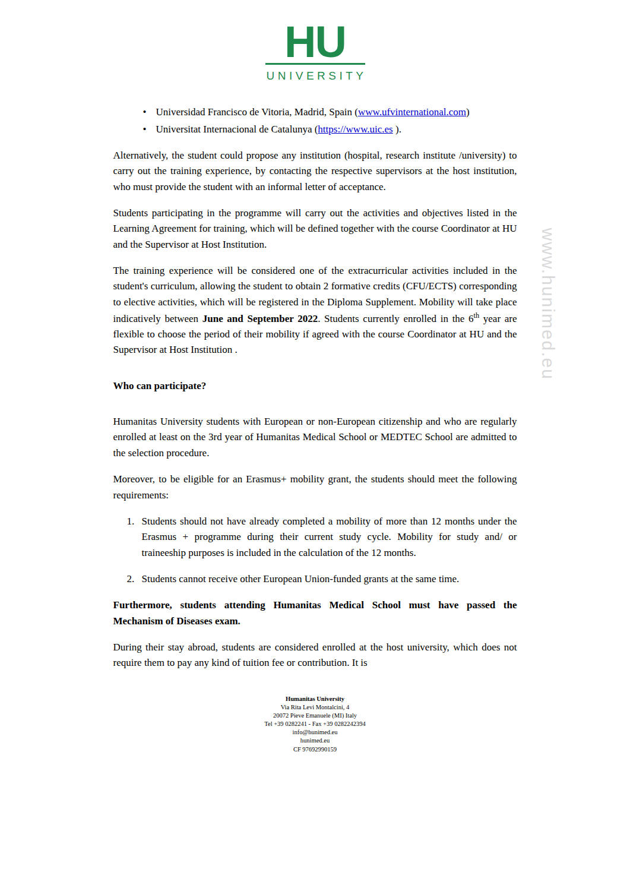HU
UNIVERSITY
Universidad Francisco de Vitoria, Madrid, Spain (www.ufvinternational.com)
Universitat Internacional de Catalunya (https://www.uic.es ).
Alternatively, the student could propose any institution (hospital, research institute /university) to carry out the training experience, by contacting the respective supervisors at the host institution, who must provide the student with an informal letter of acceptance.
Students participating in the programme will carry out the activities and objectives listed in the Learning Agreement for training, which will be defined together with the course Coordinator at HU and the Supervisor at Host Institution.
The training experience will be considered one of the extracurricular activities included in the student's curriculum, allowing the student to obtain 2 formative credits (CFU/ECTS) corresponding to elective activities, which will be registered in the Diploma Supplement. Mobility will take place indicatively between June and September 2022. Students currently enrolled in the 6th year are flexible to choose the period of their mobility if agreed with the course Coordinator at HU and the Supervisor at Host Institution .
Who can participate?
Humanitas University students with European or non-European citizenship and who are regularly enrolled at least on the 3rd year of Humanitas Medical School or MEDTEC School are admitted to the selection procedure.
Moreover, to be eligible for an Erasmus+ mobility grant, the students should meet the following requirements:
Students should not have already completed a mobility of more than 12 months under the Erasmus + programme during their current study cycle. Mobility for study and/ or traineeship purposes is included in the calculation of the 12 months.
Students cannot receive other European Union-funded grants at the same time.
Furthermore, students attending Humanitas Medical School must have passed the Mechanism of Diseases exam.
During their stay abroad, students are considered enrolled at the host university, which does not require them to pay any kind of tuition fee or contribution. It is
www.hunimed.eu
Humanitas University
Via Rita Levi Montalcini, 4
20072 Pieve Emanuele (MI) Italy
Tel +39 0282241 - Fax +39 0282242394
info@hunimed.eu
hunimed.eu
CF 97692990159